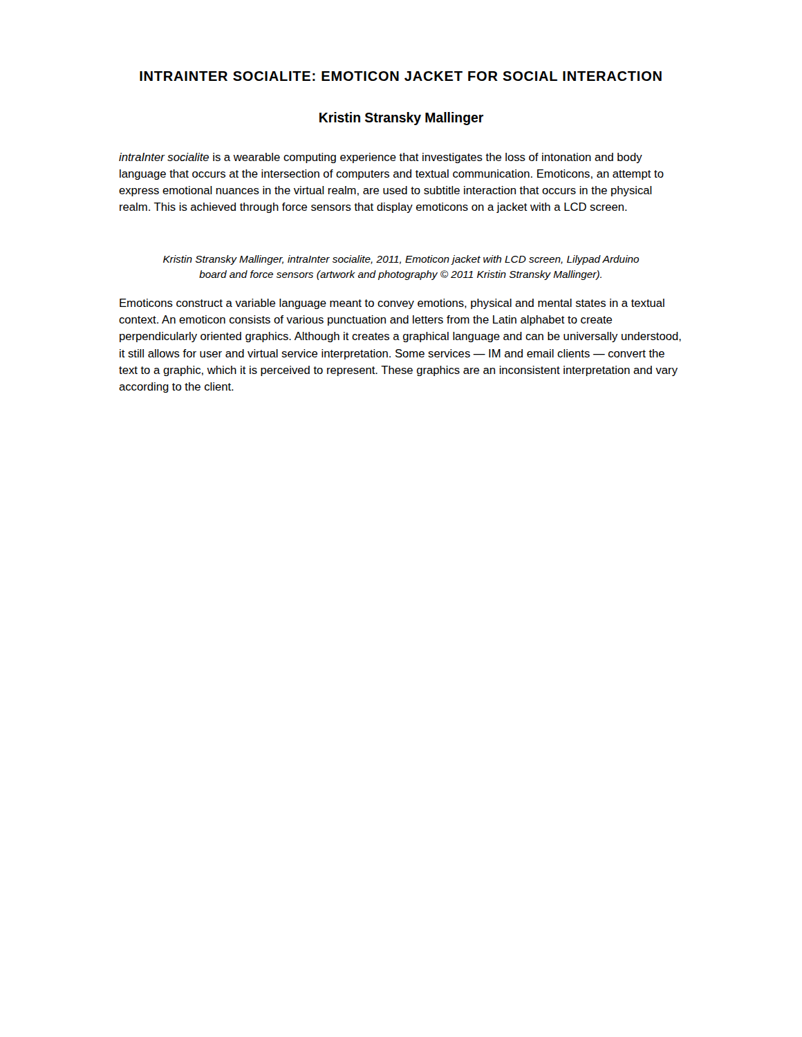INTRAINTER SOCIALITE: EMOTICON JACKET FOR SOCIAL INTERACTION
Kristin Stransky Mallinger
intraInter socialite is a wearable computing experience that investigates the loss of intonation and body language that occurs at the intersection of computers and textual communication. Emoticons, an attempt to express emotional nuances in the virtual realm, are used to subtitle interaction that occurs in the physical realm. This is achieved through force sensors that display emoticons on a jacket with a LCD screen.
Kristin Stransky Mallinger, intraInter socialite, 2011, Emoticon jacket with LCD screen, Lilypad Arduino board and force sensors (artwork and photography © 2011 Kristin Stransky Mallinger).
Emoticons construct a variable language meant to convey emotions, physical and mental states in a textual context. An emoticon consists of various punctuation and letters from the Latin alphabet to create perpendicularly oriented graphics. Although it creates a graphical language and can be universally understood, it still allows for user and virtual service interpretation. Some services — IM and email clients — convert the text to a graphic, which it is perceived to represent. These graphics are an inconsistent interpretation and vary according to the client.